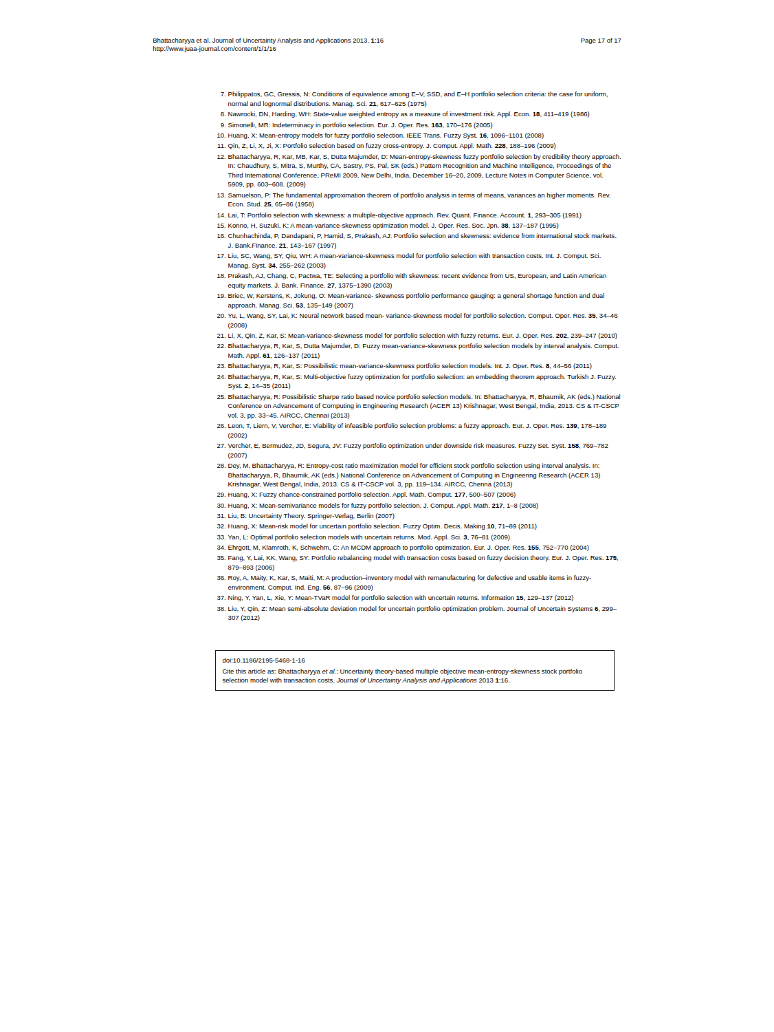Bhattacharyya et al. Journal of Uncertainty Analysis and Applications 2013, 1:16 http://www.juaa-journal.com/content/1/1/16
Page 17 of 17
Philippatos, GC, Gressis, N: Conditions of equivalence among E–V, SSD, and E–H portfolio selection criteria: the case for uniform, normal and lognormal distributions. Manag. Sci. 21, 617–625 (1975)
Nawrocki, DN, Harding, WH: State-value weighted entropy as a measure of investment risk. Appl. Econ. 18, 411–419 (1986)
Simonelli, MR: Indeterminacy in portfolio selection. Eur. J. Oper. Res. 163, 170–176 (2005)
Huang, X: Mean-entropy models for fuzzy portfolio selection. IEEE Trans. Fuzzy Syst. 16, 1096–1101 (2008)
Qin, Z, Li, X, Ji, X: Portfolio selection based on fuzzy cross-entropy. J. Comput. Appl. Math. 228, 188–196 (2009)
Bhattacharyya, R, Kar, MB, Kar, S, Dutta Majumder, D: Mean-entropy-skewness fuzzy portfolio selection by credibility theory approach. In: Chaudhury, S, Mitra, S, Murthy, CA, Sastry, PS, Pal, SK (eds.) Pattern Recognition and Machine Intelligence, Proceedings of the Third International Conference, PReMI 2009, New Delhi, India, December 16–20, 2009, Lecture Notes in Computer Science, vol. 5909, pp. 603–608. (2009)
Samuelson, P: The fundamental approximation theorem of portfolio analysis in terms of means, variances an higher moments. Rev. Econ. Stud. 25, 65–86 (1958)
Lai, T: Portfolio selection with skewness: a multiple-objective approach. Rev. Quant. Finance. Account. 1, 293–305 (1991)
Konno, H, Suzuki, K: A mean-variance-skewness optimization model. J. Oper. Res. Soc. Jpn. 38, 137–187 (1995)
Chunhachinda, P, Dandapani, P, Hamid, S, Prakash, AJ: Portfolio selection and skewness: evidence from international stock markets. J. Bank.Finance. 21, 143–167 (1997)
Liu, SC, Wang, SY, Qiu, WH: A mean-variance-skewness model for portfolio selection with transaction costs. Int. J. Comput. Sci. Manag. Syst. 34, 255–262 (2003)
Prakash, AJ, Chang, C, Pactwa, TE: Selecting a portfolio with skewness: recent evidence from US, European, and Latin American equity markets. J. Bank. Finance. 27, 1375–1390 (2003)
Briec, W, Kerstens, K, Jokung, O: Mean-variance- skewness portfolio performance gauging: a general shortage function and dual approach. Manag. Sci. 53, 135–149 (2007)
Yu, L, Wang, SY, Lai, K: Neural network based mean- variance-skewness model for portfolio selection. Comput. Oper. Res. 35, 34–46 (2008)
Li, X, Qin, Z, Kar, S: Mean-variance-skewness model for portfolio selection with fuzzy returns. Eur. J. Oper. Res. 202, 239–247 (2010)
Bhattacharyya, R, Kar, S, Dutta Majumder, D: Fuzzy mean-variance-skewness portfolio selection models by interval analysis. Comput. Math. Appl. 61, 126–137 (2011)
Bhattacharyya, R, Kar, S: Possibilistic mean-variance-skewness portfolio selection models. Int. J. Oper. Res. 8, 44–56 (2011)
Bhattacharyya, R, Kar, S: Multi-objective fuzzy optimization for portfolio selection: an embedding theorem approach. Turkish J. Fuzzy. Syst. 2, 14–35 (2011)
Bhattacharyya, R: Possibilistic Sharpe ratio based novice portfolio selection models. In: Bhattacharyya, R, Bhaumik, AK (eds.) National Conference on Advancement of Computing in Engineering Research (ACER 13) Krishnagar, West Bengal, India, 2013. CS & IT-CSCP vol. 3, pp. 33–45. AIRCC, Chennai (2013)
Leon, T, Liern, V, Vercher, E: Viability of infeasible portfolio selection problems: a fuzzy approach. Eur. J. Oper. Res. 139, 178–189 (2002)
Vercher, E, Bermudez, JD, Segura, JV: Fuzzy portfolio optimization under downside risk measures. Fuzzy Set. Syst. 158, 769–782 (2007)
Dey, M, Bhattacharyya, R: Entropy-cost ratio maximization model for efficient stock portfolio selection using interval analysis. In: Bhattacharyya, R, Bhaumik, AK (eds.) National Conference on Advancement of Computing in Engineering Research (ACER 13) Krishnagar, West Bengal, India, 2013. CS & IT-CSCP vol. 3, pp. 119–134. AIRCC, Chenna (2013)
Huang, X: Fuzzy chance-constrained portfolio selection. Appl. Math. Comput. 177, 500–507 (2006)
Huang, X: Mean-semivariance models for fuzzy portfolio selection. J. Comput. Appl. Math. 217, 1–8 (2008)
Liu, B: Uncertainty Theory. Springer-Verlag, Berlin (2007)
Huang, X: Mean-risk model for uncertain portfolio selection. Fuzzy Optim. Decis. Making 10, 71–89 (2011)
Yan, L: Optimal portfolio selection models with uncertain returns. Mod. Appl. Sci. 3, 76–81 (2009)
Ehrgott, M, Klamroth, K, Schwehm, C: An MCDM approach to portfolio optimization. Eur. J. Oper. Res. 155, 752–770 (2004)
Fang, Y, Lai, KK, Wang, SY: Portfolio rebalancing model with transaction costs based on fuzzy decision theory. Eur. J. Oper. Res. 175, 879–893 (2006)
Roy, A, Maity, K, Kar, S, Maiti, M: A production–inventory model with remanufacturing for defective and usable items in fuzzy-environment. Comput. Ind. Eng. 56, 87–96 (2009)
Ning, Y, Yan, L, Xie, Y: Mean-TVaR model for portfolio selection with uncertain returns. Information 15, 129–137 (2012)
Liu, Y, Qin, Z: Mean semi-absolute deviation model for uncertain portfolio optimization problem. Journal of Uncertain Systems 6, 299–307 (2012)
doi:10.1186/2195-5468-1-16 Cite this article as: Bhattacharyya et al.: Uncertainty theory-based multiple objective mean-entropy-skewness stock portfolio selection model with transaction costs. Journal of Uncertainty Analysis and Applications 2013 1:16.